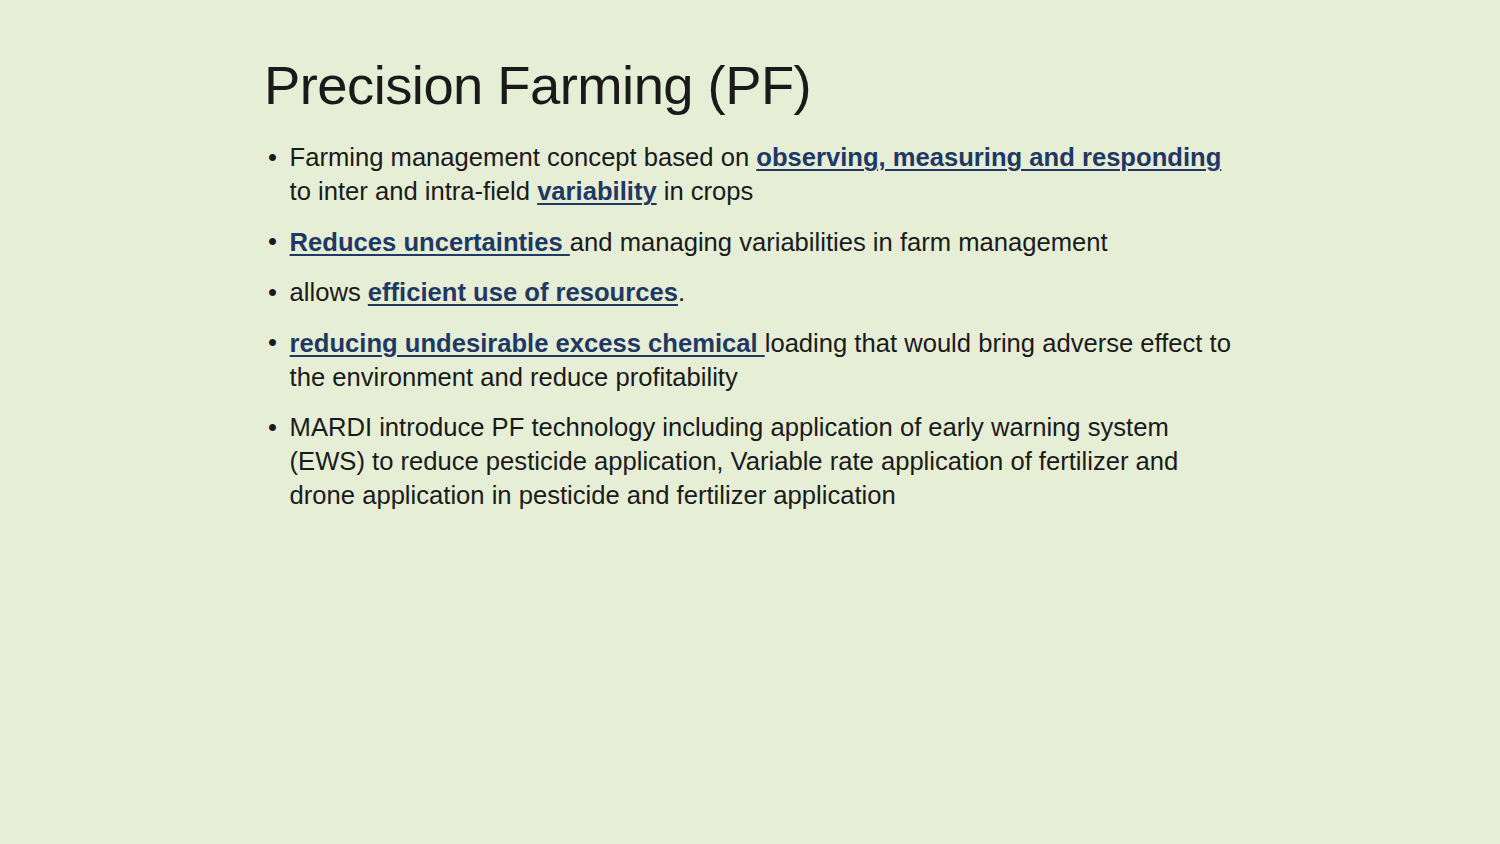Precision Farming (PF)
Farming management concept based on observing, measuring and responding to inter and intra-field variability in crops
Reduces uncertainties and managing variabilities in farm management
allows efficient use of resources.
reducing undesirable excess chemical loading that would bring adverse effect to the environment and reduce profitability
MARDI introduce PF technology including application of early warning system (EWS) to reduce pesticide application, Variable rate application of fertilizer and drone application in pesticide and fertilizer application